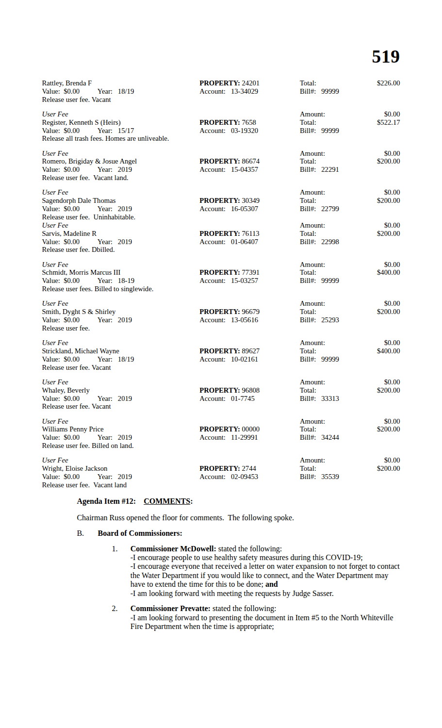519
| Rattley, Brenda F | PROPERTY: 24201 | Total: | $226.00 |
| Value: $0.00 Year: 18/19 | Account: 13-34029 | Bill#: 99999 | |
| Release user fee. Vacant |
| User Fee | | Amount: | $0.00 |
| Register, Kenneth S (Heirs) | PROPERTY: 7658 | Total: | $522.17 |
| Value: $0.00 Year: 15/17 | Account: 03-19320 | Bill#: 99999 | |
| Release all trash fees. Homes are unliveable. |
| User Fee | | Amount: | $0.00 |
| Romero, Brigiday & Josue Angel | PROPERTY: 86674 | Total: | $200.00 |
| Value: $0.00 Year: 2019 | Account: 15-04357 | Bill#: 22291 | |
| Release user fee. Vacant land. |
| User Fee | | Amount: | $0.00 |
| Sagendorph Dale Thomas | PROPERTY: 30349 | Total: | $200.00 |
| Value: $0.00 Year: 2019 | Account: 16-05307 | Bill#: 22799 | |
| Release user fee. Uninhabitable. |
| User Fee | | Amount: | $0.00 |
| Sarvis, Madeline R | PROPERTY: 76113 | Total: | $200.00 |
| Value: $0.00 Year: 2019 | Account: 01-06407 | Bill#: 22998 | |
| Release user fee. Dbilled. |
| User Fee | | Amount: | $0.00 |
| Schmidt, Morris Marcus III | PROPERTY: 77391 | Total: | $400.00 |
| Value: $0.00 Year: 18-19 | Account: 15-03257 | Bill#: 99999 | |
| Release user fees. Billed to singlewide. |
| User Fee | | Amount: | $0.00 |
| Smith, Dyght S & Shirley | PROPERTY: 96679 | Total: | $200.00 |
| Value: $0.00 Year: 2019 | Account: 13-05616 | Bill#: 25293 | |
| Release user fee. |
| User Fee | | Amount: | $0.00 |
| Strickland, Michael Wayne | PROPERTY: 89627 | Total: | $400.00 |
| Value: $0.00 Year: 18/19 | Account: 10-02161 | Bill#: 99999 | |
| Release user fee. Vacant |
| User Fee | | Amount: | $0.00 |
| Whaley, Beverly | PROPERTY: 96808 | Total: | $200.00 |
| Value: $0.00 Year: 2019 | Account: 01-7745 | Bill#: 33313 | |
| Release user fee. Vacant |
| User Fee | | Amount: | $0.00 |
| Williams Penny Price | PROPERTY: 00000 | Total: | $200.00 |
| Value: $0.00 Year: 2019 | Account: 11-29991 | Bill#: 34244 | |
| Release user fee. Billed on land. |
| User Fee | | Amount: | $0.00 |
| Wright, Eloise Jackson | PROPERTY: 2744 | Total: | $200.00 |
| Value: $0.00 Year: 2019 | Account: 02-09453 | Bill#: 35539 | |
| Release user fee. Vacant land |
Agenda Item #12: COMMENTS:
Chairman Russ opened the floor for comments. The following spoke.
B.
Board of Commissioners:
1.
Commissioner McDowell: stated the following:
-I encourage people to use healthy safety measures during this COVID-19; -I encourage everyone that received a letter on water expansion to not forget to contact the Water Department if you would like to connect, and the Water Department may have to extend the time for this to be done; and -I am looking forward with meeting the requests by Judge Sasser.
2.
Commissioner Prevatte: stated the following:
-I am looking forward to presenting the document in Item #5 to the North Whiteville Fire Department when the time is appropriate;